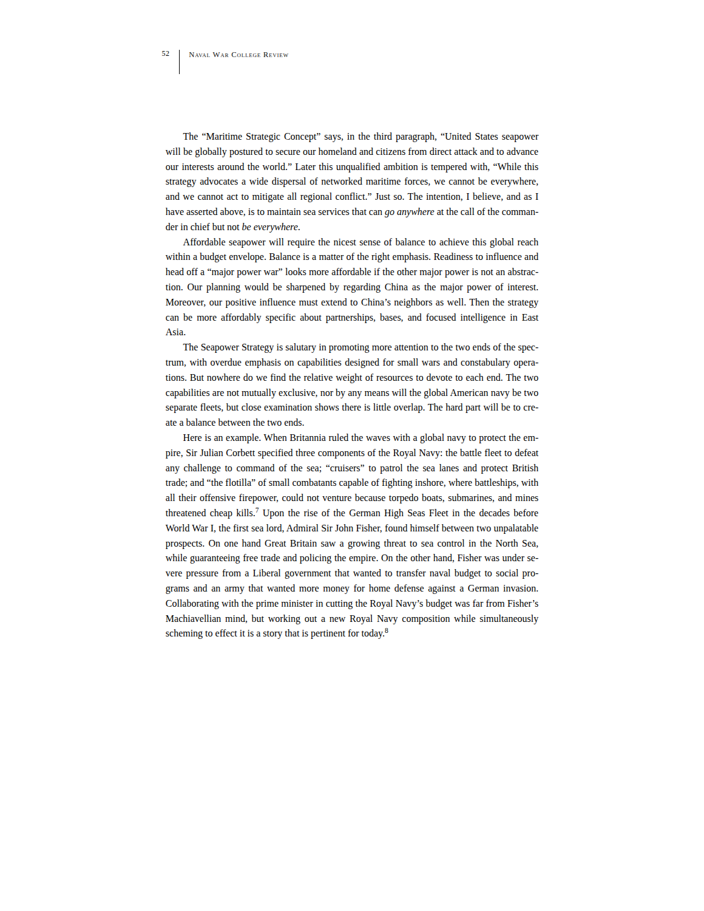52
Naval War College Review
The “Maritime Strategic Concept” says, in the third paragraph, “United States seapower will be globally postured to secure our homeland and citizens from direct attack and to advance our interests around the world.” Later this unqualified ambition is tempered with, “While this strategy advocates a wide dispersal of networked maritime forces, we cannot be everywhere, and we cannot act to mitigate all regional conflict.” Just so. The intention, I believe, and as I have asserted above, is to maintain sea services that can go anywhere at the call of the commander in chief but not be everywhere.
Affordable seapower will require the nicest sense of balance to achieve this global reach within a budget envelope. Balance is a matter of the right emphasis. Readiness to influence and head off a “major power war” looks more affordable if the other major power is not an abstraction. Our planning would be sharpened by regarding China as the major power of interest. Moreover, our positive influence must extend to China’s neighbors as well. Then the strategy can be more affordably specific about partnerships, bases, and focused intelligence in East Asia.
The Seapower Strategy is salutary in promoting more attention to the two ends of the spectrum, with overdue emphasis on capabilities designed for small wars and constabulary operations. But nowhere do we find the relative weight of resources to devote to each end. The two capabilities are not mutually exclusive, nor by any means will the global American navy be two separate fleets, but close examination shows there is little overlap. The hard part will be to create a balance between the two ends.
Here is an example. When Britannia ruled the waves with a global navy to protect the empire, Sir Julian Corbett specified three components of the Royal Navy: the battle fleet to defeat any challenge to command of the sea; “cruisers” to patrol the sea lanes and protect British trade; and “the flotilla” of small combatants capable of fighting inshore, where battleships, with all their offensive firepower, could not venture because torpedo boats, submarines, and mines threatened cheap kills.7 Upon the rise of the German High Seas Fleet in the decades before World War I, the first sea lord, Admiral Sir John Fisher, found himself between two unpalatable prospects. On one hand Great Britain saw a growing threat to sea control in the North Sea, while guaranteeing free trade and policing the empire. On the other hand, Fisher was under severe pressure from a Liberal government that wanted to transfer naval budget to social programs and an army that wanted more money for home defense against a German invasion. Collaborating with the prime minister in cutting the Royal Navy’s budget was far from Fisher’s Machiavellian mind, but working out a new Royal Navy composition while simultaneously scheming to effect it is a story that is pertinent for today.8